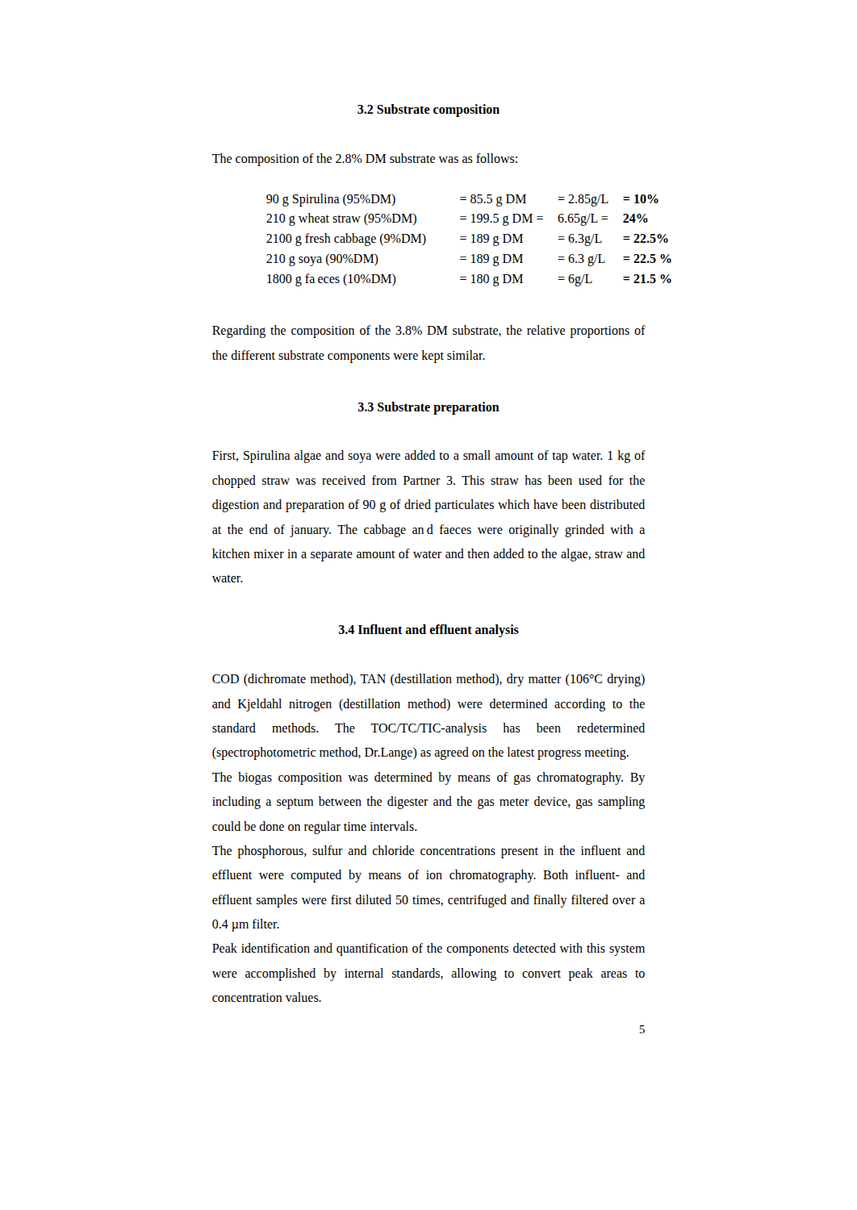3.2 Substrate composition
The composition of the 2.8% DM substrate was as follows:
| 90 g Spirulina (95%DM) | = 85.5 g DM | = 2.85g/L | = 10% |
| 210 g wheat straw (95%DM) | = 199.5 g DM = | 6.65g/L = | 24% |
| 2100 g fresh cabbage (9%DM) | = 189 g DM | = 6.3g/L | = 22.5% |
| 210 g soya (90%DM) | = 189 g DM | = 6.3 g/L | = 22.5 % |
| 1800 g fa eces (10%DM) | = 180 g DM | = 6g/L | = 21.5 % |
Regarding the composition of the 3.8% DM substrate, the relative proportions of the different substrate components were kept similar.
3.3 Substrate preparation
First, Spirulina algae and soya were added to a small amount of tap water. 1 kg of chopped straw was received from Partner 3. This straw has been used for the digestion and preparation of 90 g of dried particulates which have been distributed at the end of january. The cabbage an d faeces were originally grinded with a kitchen mixer in a separate amount of water and then added to the algae, straw and water.
3.4 Influent and effluent analysis
COD (dichromate method), TAN (destillation method), dry matter (106°C drying) and Kjeldahl nitrogen (destillation method) were determined according to the standard methods. The TOC/TC/TIC-analysis has been redetermined (spectrophotometric method, Dr.Lange) as agreed on the latest progress meeting.
The biogas composition was determined by means of gas chromatography. By including a septum between the digester and the gas meter device, gas sampling could be done on regular time intervals.
The phosphorous, sulfur and chloride concentrations present in the influent and effluent were computed by means of ion chromatography. Both influent- and effluent samples were first diluted 50 times, centrifuged and finally filtered over a 0.4 µm filter.
Peak identification and quantification of the components detected with this system were accomplished by internal standards, allowing to convert peak areas to concentration values.
5